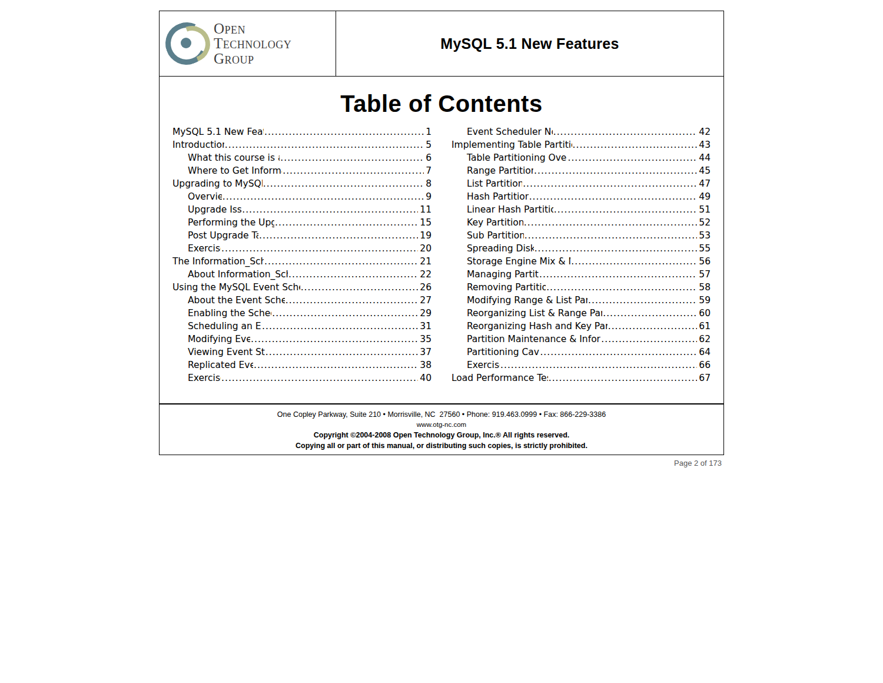Open
Technology
Group
MySQL 5.1 New Features
Table of Contents
MySQL 5.1 New Features......................................................... 1
Introduction............................................................. 5
What this course is about.................................................... 6
Where to Get Information.................................................. 7
Upgrading to MySQL 5.1......................................................... 8
Overview......................................................................... 9
Upgrade Issues.................................................................. 11
Performing the Upgrade.................................................... 15
Post Upgrade Tasks......................................................... 19
Exercises......................................................................... 20
The Information_Schema....................................................... 21
About Information_Schema.............................................. 22
Using the MySQL Event Scheduler......................................... 26
About the Event Scheduler................................................ 27
Enabling the Scheduler..................................................... 29
Scheduling an Event......................................................... 31
Modifying Events............................................................ 35
Viewing Event Status....................................................... 37
Replicated Events........................................................... 38
Exercises......................................................................... 40
Event Scheduler Notes.................................................. 42
Implementing Table Partitioning........................................... 43
Table Partitioning Overview.............................................. 44
Range Partitioning........................................................... 45
List Partitioning................................................................ 47
Hash Partitioning............................................................. 49
Linear Hash Partitioning.................................................... 51
Key Partitioning............................................................... 52
Sub Partitioning............................................................... 53
Spreading Disk I/O........................................................... 55
Storage Engine Mix & Match............................................. 56
Managing Partitions......................................................... 57
Removing Partitioning....................................................... 58
Modifying Range & List Partitions....................................... 59
Reorganizing List & Range Partitions................................. 60
Reorganizing Hash and Key Partitions............................... 61
Partition Maintenance & Information.................................. 62
Partitioning Caveats......................................................... 64
Exercises......................................................................... 66
Load Performance Testing.................................................... 67
One Copley Parkway, Suite 210 • Morrisville, NC 27560 • Phone: 919.463.0999 • Fax: 866-229-3386
www.otg-nc.com
Copyright ©2004-2008 Open Technology Group, Inc.® All rights reserved.
Copying all or part of this manual, or distributing such copies, is strictly prohibited.
Page 2 of 173